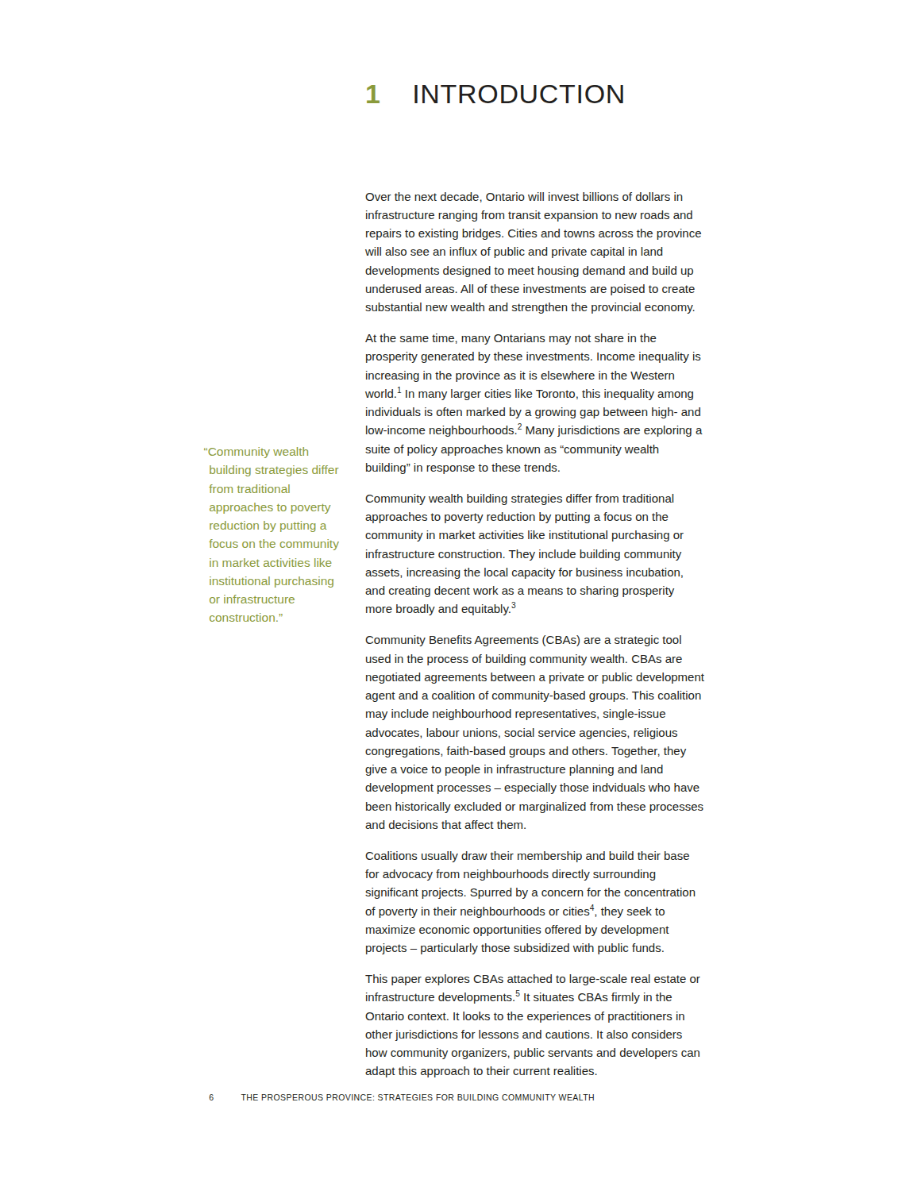1 INTRODUCTION
“Community wealth building strategies differ from traditional approaches to poverty reduction by putting a focus on the community in market activities like institutional purchasing or infrastructure construction.”
Over the next decade, Ontario will invest billions of dollars in infrastructure ranging from transit expansion to new roads and repairs to existing bridges. Cities and towns across the province will also see an influx of public and private capital in land developments designed to meet housing demand and build up underused areas. All of these investments are poised to create substantial new wealth and strengthen the provincial economy.
At the same time, many Ontarians may not share in the prosperity generated by these investments. Income inequality is increasing in the province as it is elsewhere in the Western world.1 In many larger cities like Toronto, this inequality among individuals is often marked by a growing gap between high- and low-income neighbourhoods.2 Many jurisdictions are exploring a suite of policy approaches known as “community wealth building” in response to these trends.
Community wealth building strategies differ from traditional approaches to poverty reduction by putting a focus on the community in market activities like institutional purchasing or infrastructure construction. They include building community assets, increasing the local capacity for business incubation, and creating decent work as a means to sharing prosperity more broadly and equitably.3
Community Benefits Agreements (CBAs) are a strategic tool used in the process of building community wealth. CBAs are negotiated agreements between a private or public development agent and a coalition of community-based groups. This coalition may include neighbourhood representatives, single-issue advocates, labour unions, social service agencies, religious congregations, faith-based groups and others. Together, they give a voice to people in infrastructure planning and land development processes – especially those indviduals who have been historically excluded or marginalized from these processes and decisions that affect them.
Coalitions usually draw their membership and build their base for advocacy from neighbourhoods directly surrounding significant projects. Spurred by a concern for the concentration of poverty in their neighbourhoods or cities4, they seek to maximize economic opportunities offered by development projects – particularly those subsidized with public funds.
This paper explores CBAs attached to large-scale real estate or infrastructure developments.5 It situates CBAs firmly in the Ontario context. It looks to the experiences of practitioners in other jurisdictions for lessons and cautions. It also considers how community organizers, public servants and developers can adapt this approach to their current realities.
6 THE PROSPEROUS PROVINCE: STRATEGIES FOR BUILDING COMMUNITY WEALTH